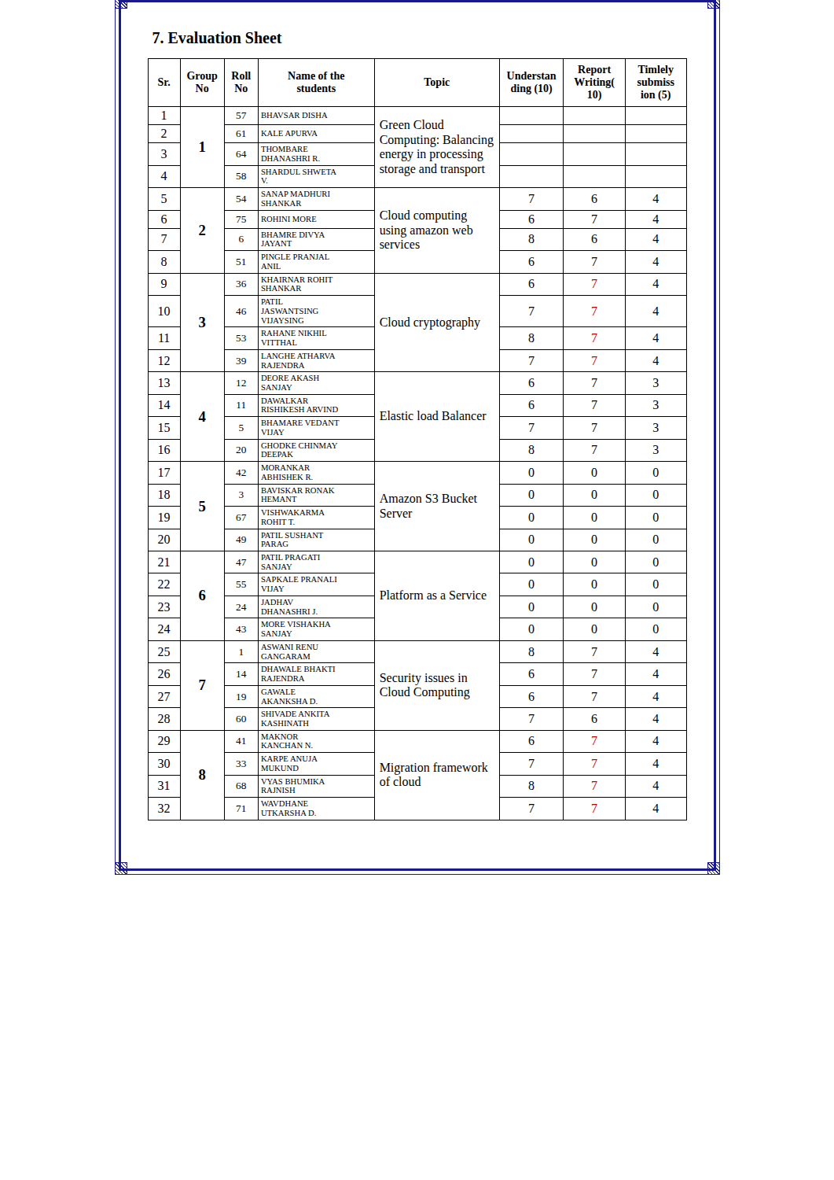7. Evaluation Sheet
| Sr. | Group No | Roll No | Name of the students | Topic | Understan ding (10) | Report Writing( 10) | Timlely submiss ion (5) |
| --- | --- | --- | --- | --- | --- | --- | --- |
| 1 | 1 | 57 | BHAVSAR DISHA | Green Cloud Computing: Balancing energy in processing storage and transport | | | |
| 2 | 61 | KALE APURVA | | | |
| 3 | 64 | THOMBARE DHANASHRI R. | | | |
| 4 | 58 | SHARDUL SHWETA V. | | | |
| 5 | 2 | 54 | SANAP MADHURI SHANKAR | Cloud computing using amazon web services | 7 | 6 | 4 |
| 6 | 75 | ROHINI MORE | 6 | 7 | 4 |
| 7 | 6 | BHAMRE DIVYA JAYANT | 8 | 6 | 4 |
| 8 | 51 | PINGLE PRANJAL ANIL | 6 | 7 | 4 |
| 9 | 3 | 36 | KHAIRNAR ROHIT SHANKAR | Cloud cryptography | 6 | 7 | 4 |
| 10 | 46 | PATIL JASWANTSING VIJAYSING | 7 | 7 | 4 |
| 11 | 53 | RAHANE NIKHIL VITTHAL | 8 | 7 | 4 |
| 12 | 39 | LANGHE ATHARVA RAJENDRA | 7 | 7 | 4 |
| 13 | 4 | 12 | DEORE AKASH SANJAY | Elastic load Balancer | 6 | 7 | 3 |
| 14 | 11 | DAWALKAR RISHIKESH ARVIND | 6 | 7 | 3 |
| 15 | 5 | BHAMARE VEDANT VIJAY | 7 | 7 | 3 |
| 16 | 20 | GHODKE CHINMAY DEEPAK | 8 | 7 | 3 |
| 17 | 5 | 42 | MORANKAR ABHISHEK R. | Amazon S3 Bucket Server | 0 | 0 | 0 |
| 18 | 3 | BAVISKAR RONAK HEMANT | 0 | 0 | 0 |
| 19 | 67 | VISHWAKARMA ROHIT T. | 0 | 0 | 0 |
| 20 | 49 | PATIL SUSHANT PARAG | 0 | 0 | 0 |
| 21 | 6 | 47 | PATIL PRAGATI SANJAY | Platform as a Service | 0 | 0 | 0 |
| 22 | 55 | SAPKALE PRANALI VIJAY | 0 | 0 | 0 |
| 23 | 24 | JADHAV DHANASHRI J. | 0 | 0 | 0 |
| 24 | 43 | MORE VISHAKHA SANJAY | 0 | 0 | 0 |
| 25 | 7 | 1 | ASWANI RENU GANGARAM | Security issues in Cloud Computing | 8 | 7 | 4 |
| 26 | 14 | DHAWALE BHAKTI RAJENDRA | 6 | 7 | 4 |
| 27 | 19 | GAWALE AKANKSHA D. | 6 | 7 | 4 |
| 28 | 60 | SHIVADE ANKITA KASHINATH | 7 | 6 | 4 |
| 29 | 8 | 41 | MAKNOR KANCHAN N. | Migration framework of cloud | 6 | 7 | 4 |
| 30 | 33 | KARPE ANUJA MUKUND | 7 | 7 | 4 |
| 31 | 68 | VYAS BHUMIKA RAJNISH | 8 | 7 | 4 |
| 32 | 71 | WAVDHANE UTKARSHA D. | 7 | 7 | 4 |